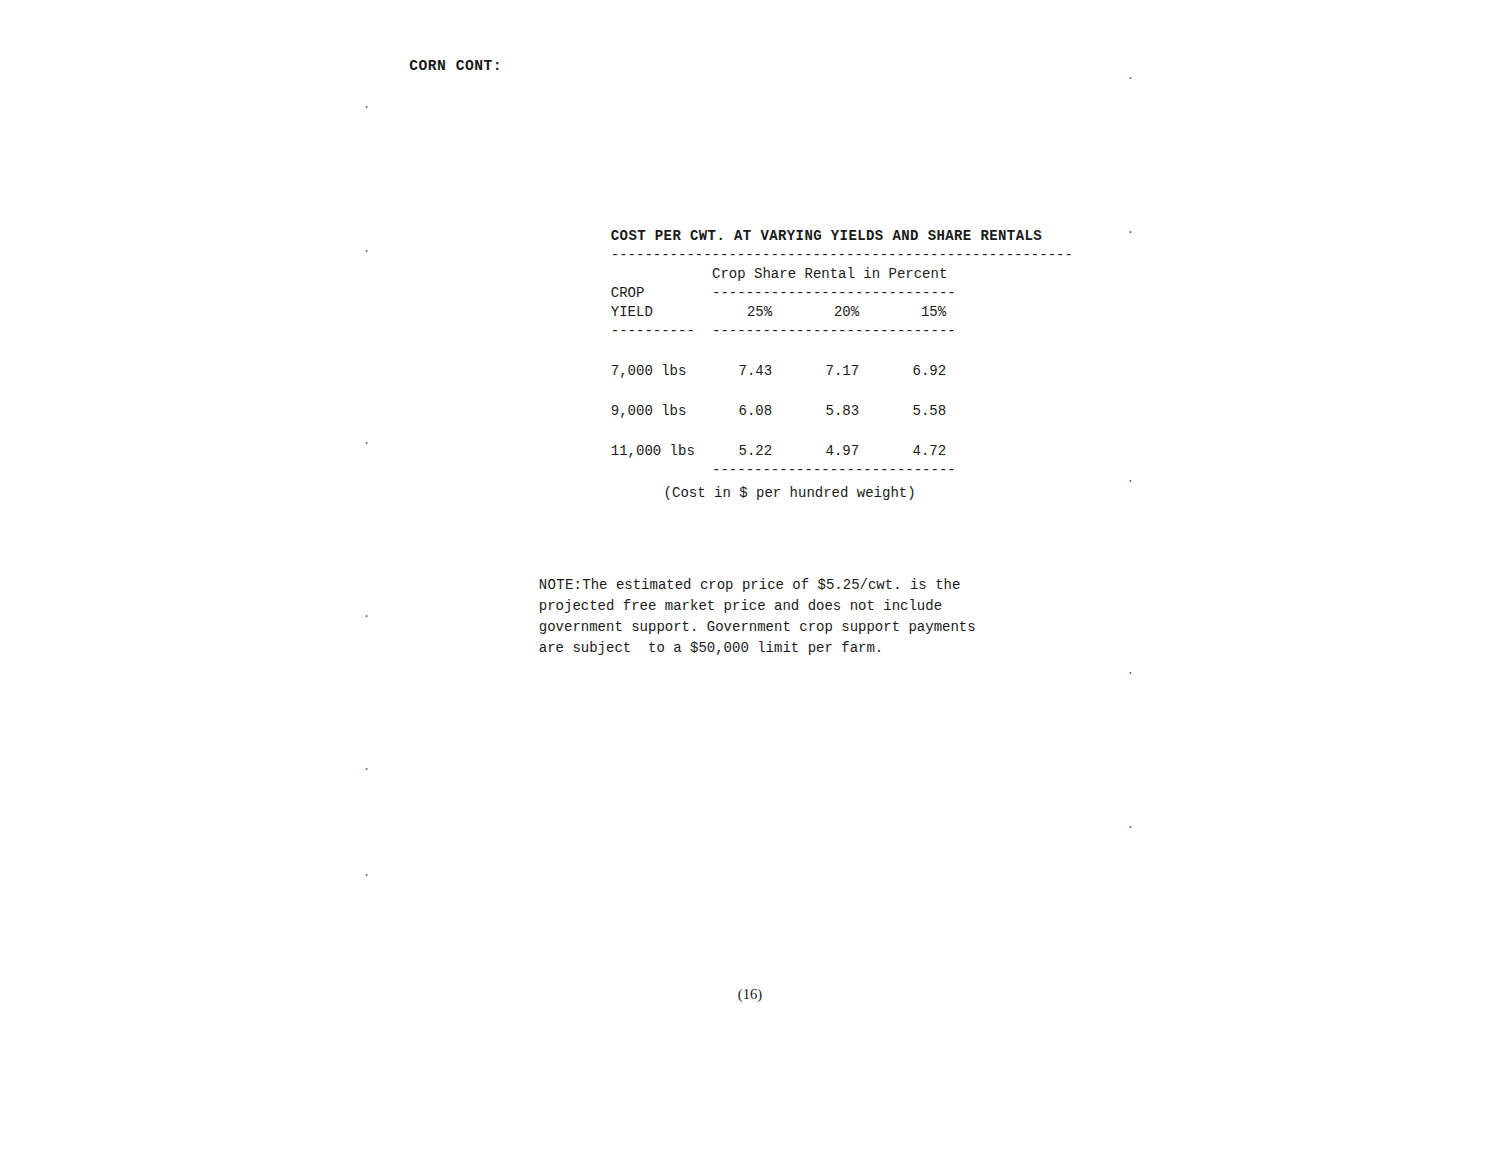·
·
·
·
·
·
·
·
·
·
·
CORN CONT:
COST PER CWT. AT VARYING YIELDS AND SHARE RENTALS
-------------------------------------------------------
| | Crop Share Rental in Percent |
| CROP | ----------------------------- |
| YIELD | 25% | 20% | 15% |
| ---------- | ----------------------------- |
| 7,000 lbs | 7.43 | 7.17 | 6.92 |
| 9,000 lbs | 6.08 | 5.83 | 5.58 |
| 11,000 lbs | 5.22 | 4.97 | 4.72 |
| | ----------------------------- |
(Cost in $ per hundred weight)
NOTE: The estimated crop price of $5.25/cwt. is the projected free market price and does not include government support. Government crop support payments are subject to a $50,000 limit per farm.
(16)